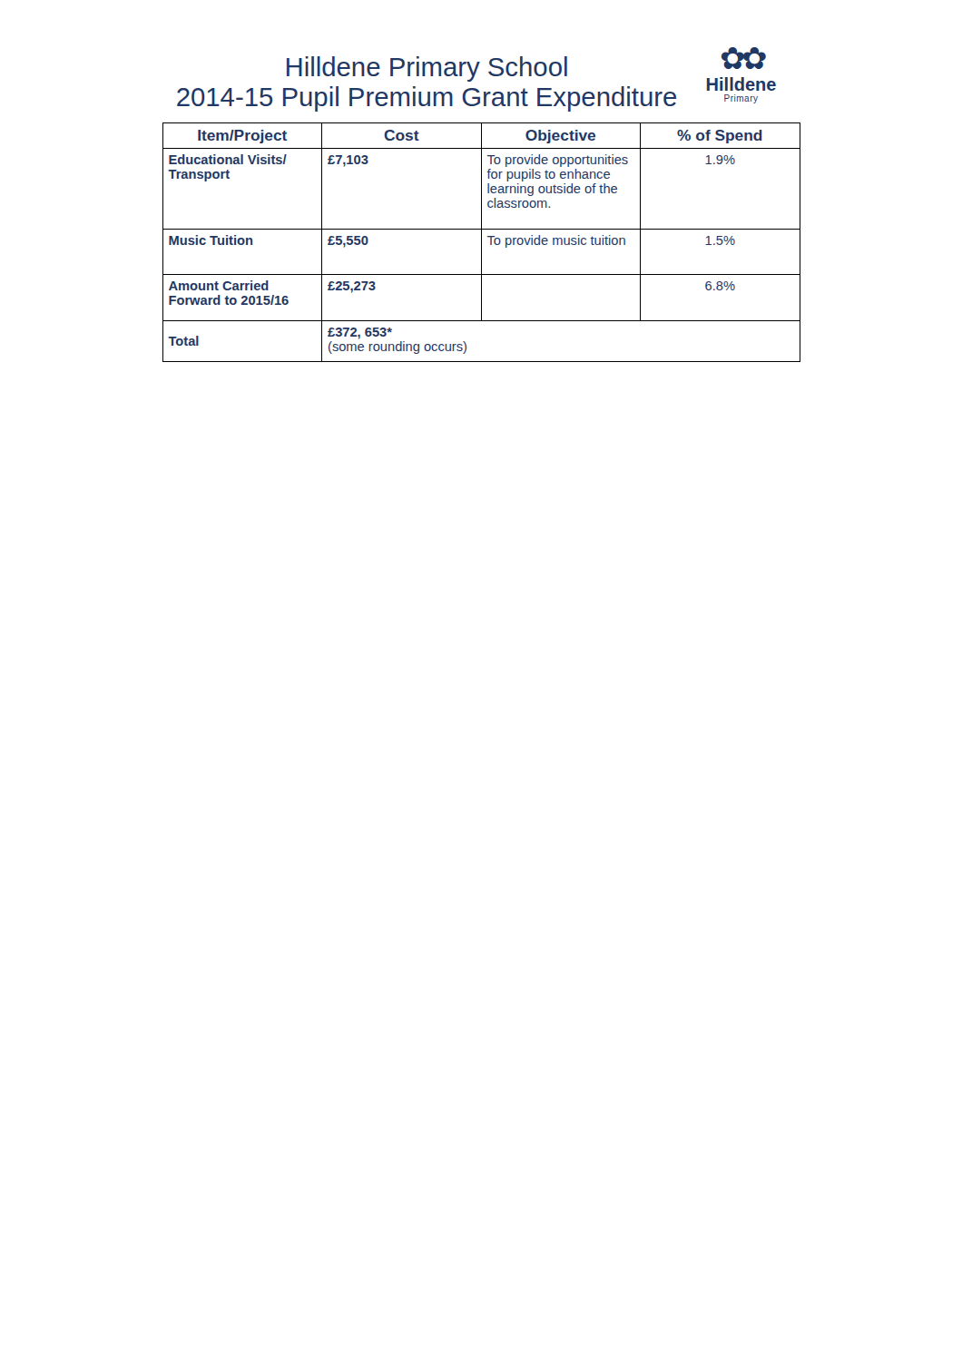✿✿
Hilldene
Primary
Hilldene Primary School
2014-15 Pupil Premium Grant Expenditure
| Item/Project | Cost | Objective | % of Spend |
| --- | --- | --- | --- |
| Educational Visits/ Transport | £7,103 | To provide opportunities for pupils to enhance learning outside of the classroom. | 1.9% |
| Music Tuition | £5,550 | To provide music tuition | 1.5% |
| Amount Carried Forward to 2015/16 | £25,273 | | 6.8% |
| Total | £372, 653* (some rounding occurs) |